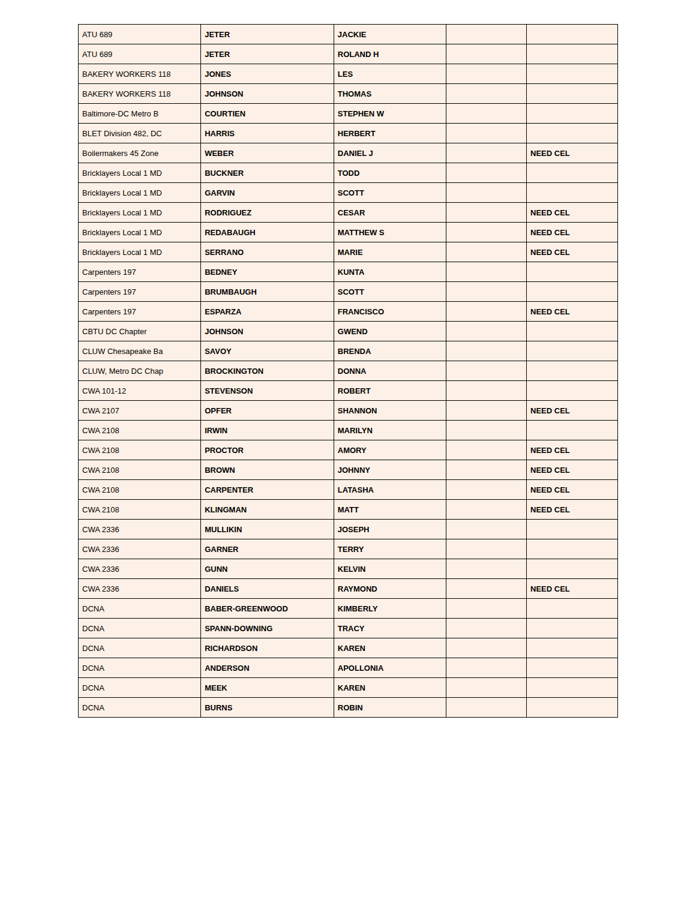| ATU 689 | JETER | JACKIE | | |
| ATU 689 | JETER | ROLAND H | | |
| BAKERY WORKERS 118 | JONES | LES | | |
| BAKERY WORKERS 118 | JOHNSON | THOMAS | | |
| Baltimore-DC Metro B | COURTIEN | STEPHEN W | | |
| BLET Division 482, DC | HARRIS | HERBERT | | |
| Boilermakers 45 Zone | WEBER | DANIEL J | | NEED CEL |
| Bricklayers Local 1 MD | BUCKNER | TODD | | |
| Bricklayers Local 1 MD | GARVIN | SCOTT | | |
| Bricklayers Local 1 MD | RODRIGUEZ | CESAR | | NEED CEL |
| Bricklayers Local 1 MD | REDABAUGH | MATTHEW S | | NEED CEL |
| Bricklayers Local 1 MD | SERRANO | MARIE | | NEED CEL |
| Carpenters 197 | BEDNEY | KUNTA | | |
| Carpenters 197 | BRUMBAUGH | SCOTT | | |
| Carpenters 197 | ESPARZA | FRANCISCO | | NEED CEL |
| CBTU DC Chapter | JOHNSON | GWEND | | |
| CLUW Chesapeake Ba | SAVOY | BRENDA | | |
| CLUW, Metro DC Chap | BROCKINGTON | DONNA | | |
| CWA 101-12 | STEVENSON | ROBERT | | |
| CWA 2107 | OPFER | SHANNON | | NEED CEL |
| CWA 2108 | IRWIN | MARILYN | | |
| CWA 2108 | PROCTOR | AMORY | | NEED CEL |
| CWA 2108 | BROWN | JOHNNY | | NEED CEL |
| CWA 2108 | CARPENTER | LATASHA | | NEED CEL |
| CWA 2108 | KLINGMAN | MATT | | NEED CEL |
| CWA 2336 | MULLIKIN | JOSEPH | | |
| CWA 2336 | GARNER | TERRY | | |
| CWA 2336 | GUNN | KELVIN | | |
| CWA 2336 | DANIELS | RAYMOND | | NEED CEL |
| DCNA | BABER-GREENWOOD | KIMBERLY | | |
| DCNA | SPANN-DOWNING | TRACY | | |
| DCNA | RICHARDSON | KAREN | | |
| DCNA | ANDERSON | APOLLONIA | | |
| DCNA | MEEK | KAREN | | |
| DCNA | BURNS | ROBIN | | |